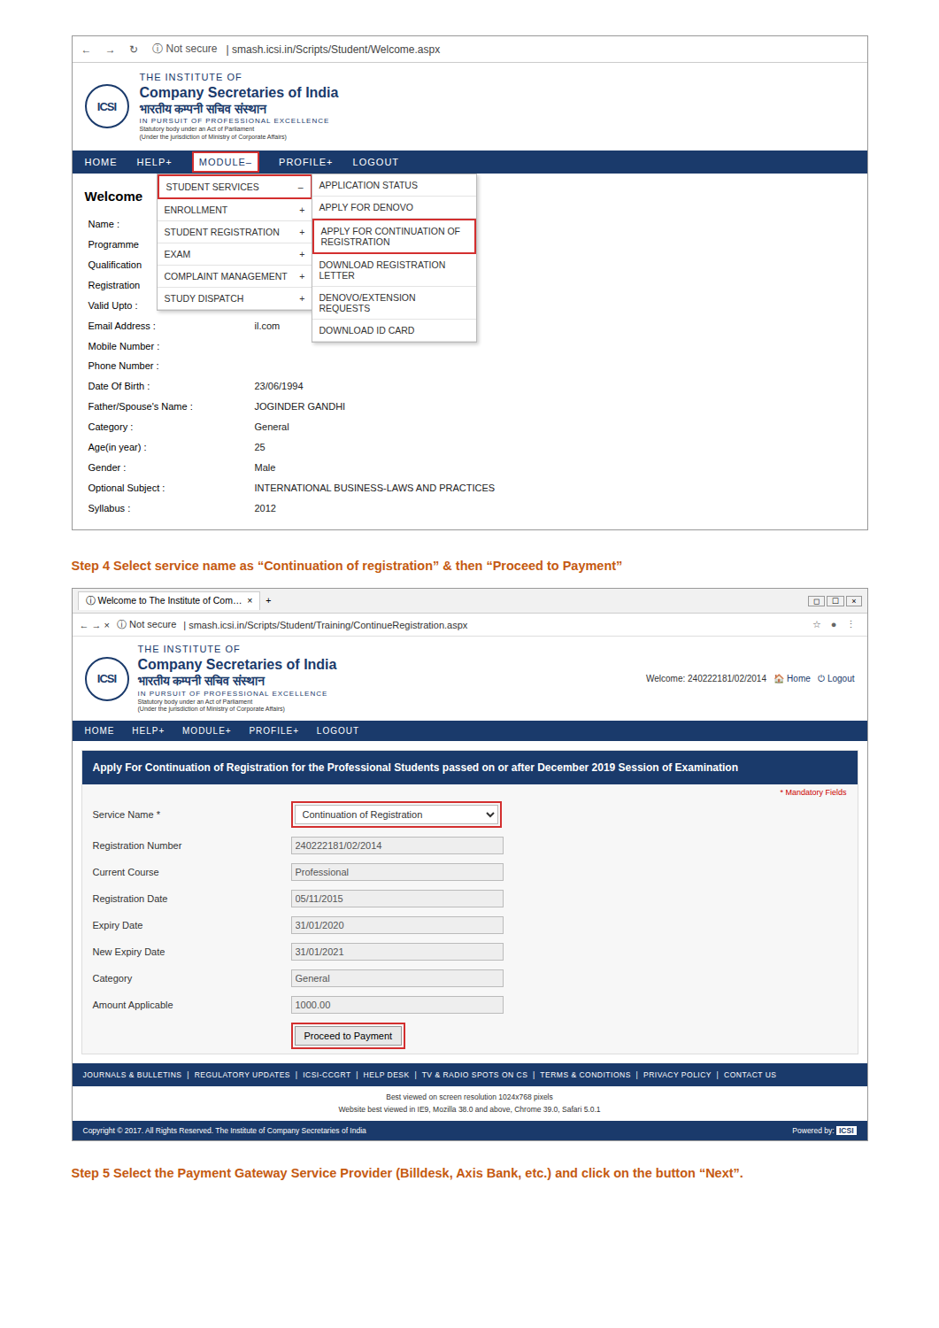← → ↻ ⓘ Not secure | smash.icsi.in/Scripts/Student/Welcome.aspx
ICSI
THE INSTITUTE OF
Company Secretaries of India
भारतीय कम्पनी सचिव संस्थान
IN PURSUIT OF PROFESSIONAL EXCELLENCE
Statutory body under an Act of Parliament
(Under the jurisdiction of Ministry of Corporate Affairs)
HOME HELP+ MODULE– PROFILE+ LOGOUT
Welcome
| Name : | |
| Programme | |
| Qualification | |
| Registration | |
| Valid Upto : | |
| Email Address : | il.com |
| Mobile Number : | |
| Phone Number : | |
| Date Of Birth : | 23/06/1994 |
| Father/Spouse's Name : | JOGINDER GANDHI |
| Category : | General |
| Age(in year) : | 25 |
| Gender : | Male |
| Optional Subject : | INTERNATIONAL BUSINESS-LAWS AND PRACTICES |
| Syllabus : | 2012 |
STUDENT SERVICES–
ENROLLMENT+
STUDENT REGISTRATION+
EXAM+
COMPLAINT MANAGEMENT+
STUDY DISPATCH+
APPLICATION STATUS
APPLY FOR DENOVO
APPLY FOR CONTINUATION OF REGISTRATION
DOWNLOAD REGISTRATION LETTER
DENOVO/EXTENSION REQUESTS
DOWNLOAD ID CARD
Step 4 Select service name as “Continuation of registration” & then “Proceed to Payment”
ⓘ Welcome to The Institute of Com… × +
◻☐×
← → × ⓘ Not secure | smash.icsi.in/Scripts/Student/Training/ContinueRegistration.aspx ☆ ● ⋮
ICSI
THE INSTITUTE OF
Company Secretaries of India
भारतीय कम्पनी सचिव संस्थान
IN PURSUIT OF PROFESSIONAL EXCELLENCE
Statutory body under an Act of Parliament
(Under the jurisdiction of Ministry of Corporate Affairs)
Welcome: 240222181/02/2014 🏠 Home ⏻ Logout
HOME HELP+ MODULE+ PROFILE+ LOGOUT
Apply For Continuation of Registration for the Professional Students passed on or after December 2019 Session of Examination
* Mandatory Fields
| Service Name * | Continuation of Registration |
| Registration Number | |
| Current Course | |
| Registration Date | |
| Expiry Date | |
| New Expiry Date | |
| Category | |
| Amount Applicable | |
| | Proceed to Payment |
JOURNALS & BULLETINS | REGULATORY UPDATES | ICSI-CCGRT | HELP DESK | TV & RADIO SPOTS ON CS | TERMS & CONDITIONS | PRIVACY POLICY | CONTACT US
Best viewed on screen resolution 1024x768 pixels
Website best viewed in IE9, Mozilla 38.0 and above, Chrome 39.0, Safari 5.0.1
Copyright © 2017. All Rights Reserved. The Institute of Company Secretaries of India Powered by: ICSI
Step 5 Select the Payment Gateway Service Provider (Billdesk, Axis Bank, etc.) and click on the button “Next”.